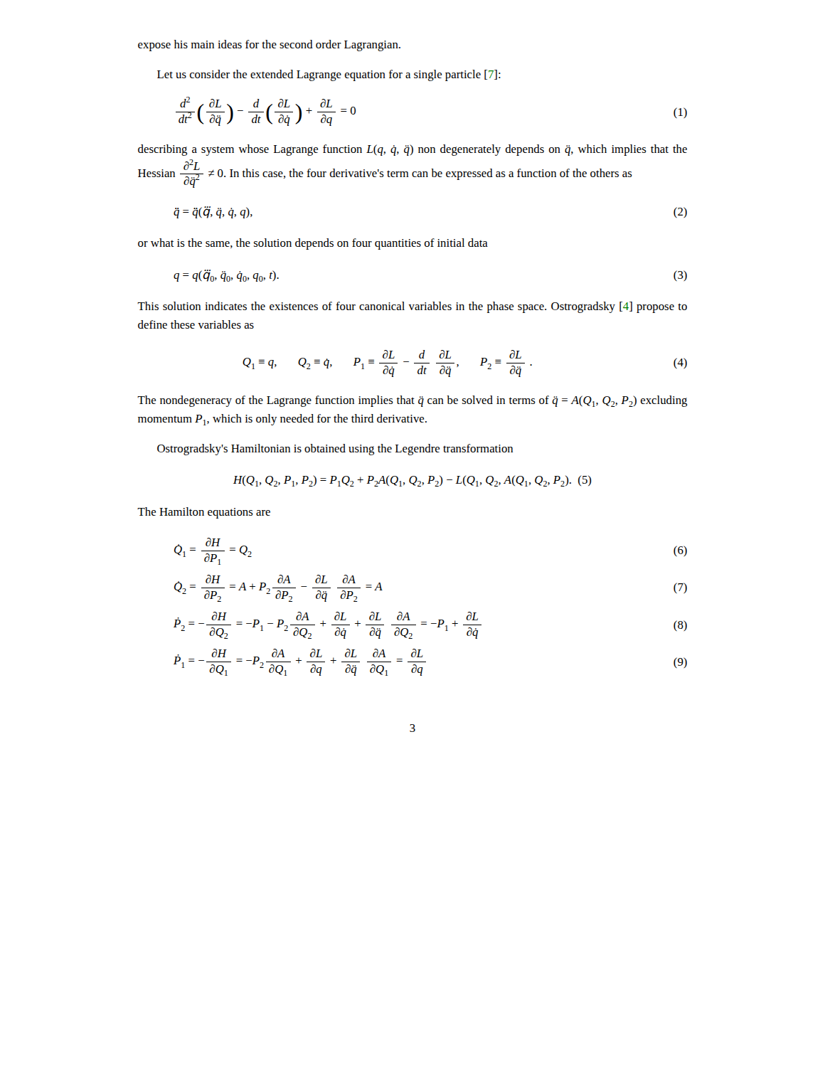expose his main ideas for the second order Lagrangian.
Let us consider the extended Lagrange equation for a single particle [7]:
d2 dt2(∂L∂q̈) − ddt(∂L∂q̇) + ∂L∂q = 0
(1)
describing a system whose Lagrange function L(q, q̇, q̈) non degenerately depends on q̈, which implies that the Hessian ∂2L∂q̈2 ≠ 0. In this case, the four derivative's term can be expressed as a function of the others as
q̈̈ = q̈̈(q⃛, q̈, q̇, q),
(2)
or what is the same, the solution depends on four quantities of initial data
q = q(q⃛0, q̈0, q̇0, q0, t).
(3)
This solution indicates the existences of four canonical variables in the phase space. Ostrogradsky [4] propose to define these variables as
Q1 ≡ q, Q2 ≡ q̇, P1 ≡ ∂L∂q̇ − ddt ∂L∂q̈, P2 ≡ ∂L∂q̈ .
(4)
The nondegeneracy of the Lagrange function implies that q̈ can be solved in terms of q̈ = A(Q1, Q2, P2) excluding momentum P1, which is only needed for the third derivative.
Ostrogradsky's Hamiltonian is obtained using the Legendre transformation
H(Q1, Q2, P1, P2) = P1Q2 + P2A(Q1, Q2, P2) − L(Q1, Q2, A(Q1, Q2, P2). (5)
The Hamilton equations are
Q̇1 = ∂H∂P1 = Q2
(6)
Q̇2 = ∂H∂P2 = A + P2∂A∂P2 − ∂L∂q̈ ∂A∂P2 = A
(7)
Ṗ2 = −∂H∂Q2 = −P1 − P2∂A∂Q2 + ∂L∂q̇ + ∂L∂q̈ ∂A∂Q2 = −P1 + ∂L∂q̇
(8)
Ṗ1 = −∂H∂Q1 = −P2∂A∂Q1 + ∂L∂q + ∂L∂q̈ ∂A∂Q1 = ∂L∂q
(9)
3